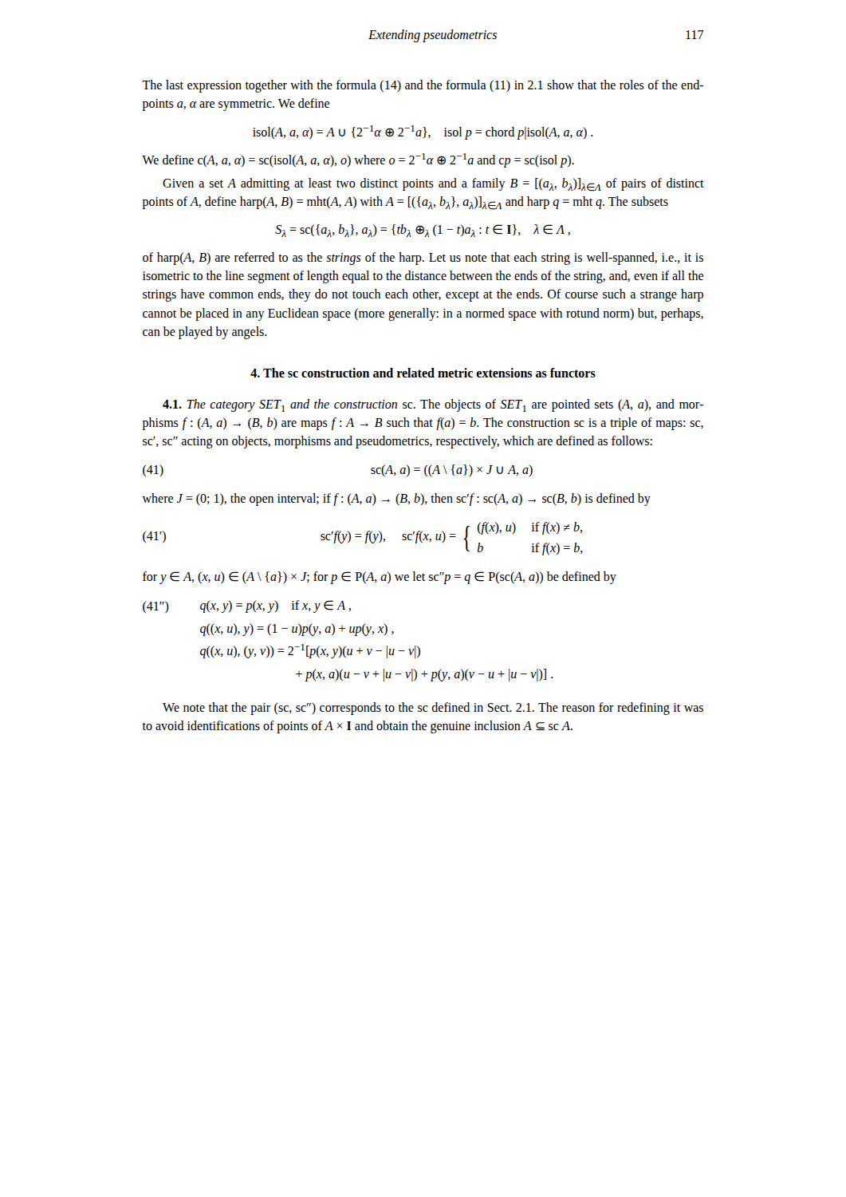Extending pseudometrics 117
The last expression together with the formula (14) and the formula (11) in 2.1 show that the roles of the end-points a, α are symmetric. We define
isol(A, a, α) = A ∪ {2−1α ⊕ 2−1a}, isol p = chord p|isol(A, a, α) .
We define c(A, a, α) = sc(isol(A, a, α), o) where o = 2−1α ⊕ 2−1a and cp = sc(isol p).
Given a set A admitting at least two distinct points and a family B = [(aλ, bλ)]λ∈Λ of pairs of distinct points of A, define harp(A, B) = mht(A, A) with A = [({aλ, bλ}, aλ)]λ∈Λ and harp q = mht q. The subsets
Sλ = sc({aλ, bλ}, aλ) = {tbλ ⊕λ (1 − t)aλ : t ∈ I}, λ ∈ Λ ,
of harp(A, B) are referred to as the strings of the harp. Let us note that each string is well-spanned, i.e., it is isometric to the line segment of length equal to the distance between the ends of the string, and, even if all the strings have common ends, they do not touch each other, except at the ends. Of course such a strange harp cannot be placed in any Euclidean space (more generally: in a normed space with rotund norm) but, perhaps, can be played by angels.
4. The sc construction and related metric extensions as functors
4.1. The category SET1 and the construction sc. The objects of SET1 are pointed sets (A, a), and morphisms f : (A, a) → (B, b) are maps f : A → B such that f(a) = b. The construction sc is a triple of maps: sc, sc′, sc″ acting on objects, morphisms and pseudometrics, respectively, which are defined as follows:
(41) sc(A, a) = ((A \ {a}) × J ∪ A, a)
where J = (0; 1), the open interval; if f : (A, a) → (B, b), then sc′f : sc(A, a) → sc(B, b) is defined by
(41′) sc′f(y) = f(y), sc′f(x, u) = { (f(x), u) if f(x) ≠ b, bif f(x) = b,
for y ∈ A, (x, u) ∈ (A \ {a}) × J; for p ∈ P(A, a) we let sc″p = q ∈ P(sc(A, a)) be defined by
(41″)
q(x, y) = p(x, y) if x, y ∈ A ,
q((x, u), y) = (1 − u)p(y, a) + up(y, x) ,
q((x, u), (y, v)) = 2−1[p(x, y)(u + v − |u − v|)
+ p(x, a)(u − v + |u − v|) + p(y, a)(v − u + |u − v|)] .
We note that the pair (sc, sc″) corresponds to the sc defined in Sect. 2.1. The reason for redefining it was to avoid identifications of points of A × I and obtain the genuine inclusion A ⊆ sc A.